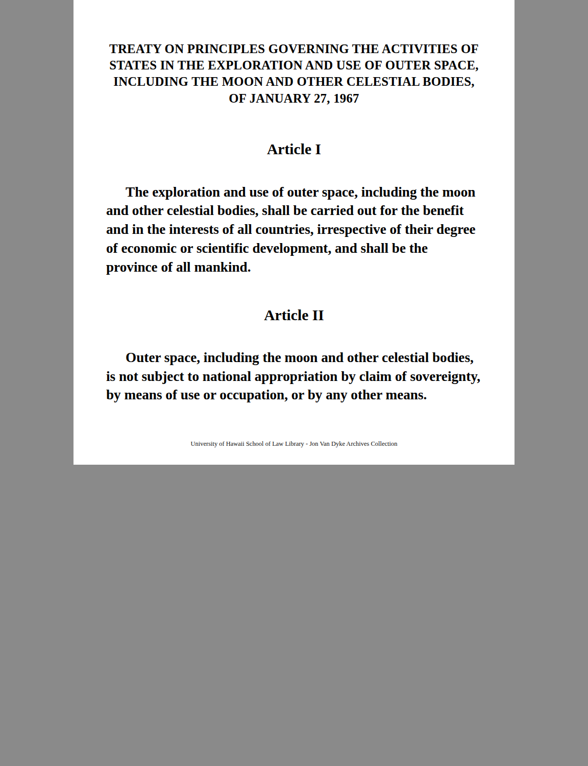Treaty on Principles Governing the Activities of States in the Exploration and Use of Outer Space, Including the Moon and Other Celestial Bodies, of January 27, 1967
Article I
The exploration and use of outer space, including the moon and other celestial bodies, shall be carried out for the benefit and in the interests of all countries, irrespective of their degree of economic or scientific development, and shall be the province of all mankind.
Article II
Outer space, including the moon and other celestial bodies, is not subject to national appropriation by claim of sovereignty, by means of use or occupation, or by any other means.
University of Hawaii School of Law Library - Jon Van Dyke Archives Collection